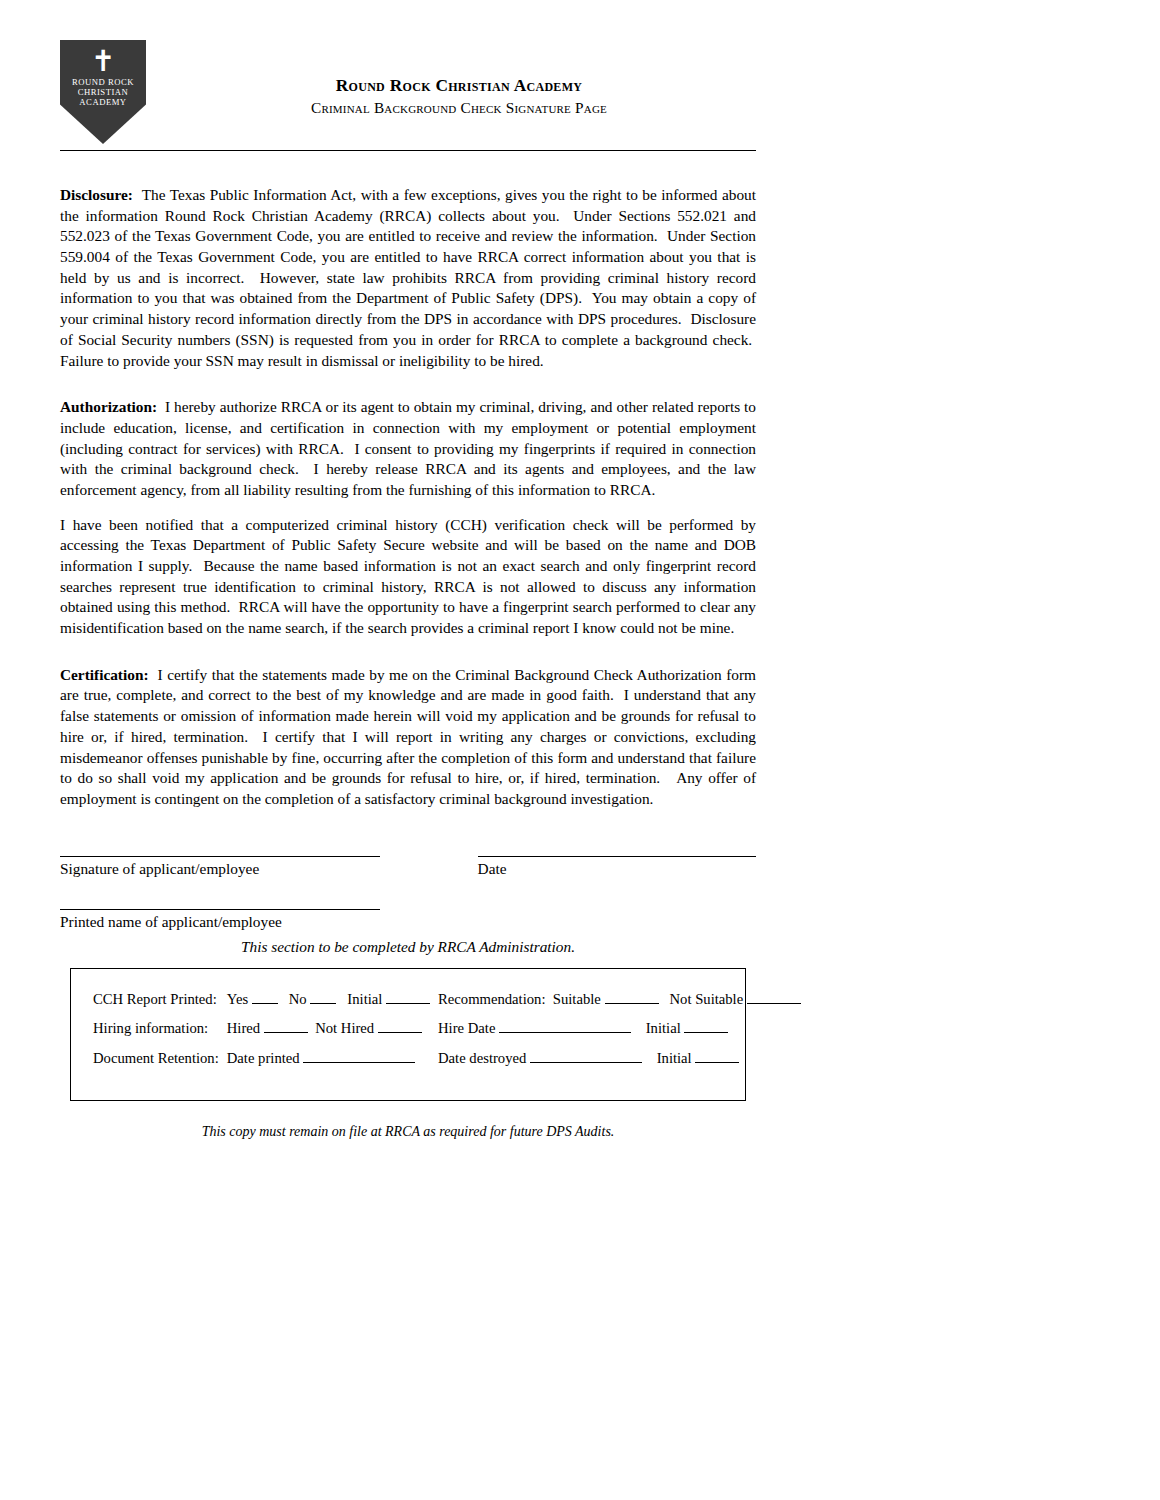✝
ROUND ROCK
CHRISTIAN
ACADEMY
Round Rock Christian Academy
Criminal Background Check Signature Page
Disclosure: The Texas Public Information Act, with a few exceptions, gives you the right to be informed about the information Round Rock Christian Academy (RRCA) collects about you. Under Sections 552.021 and 552.023 of the Texas Government Code, you are entitled to receive and review the information. Under Section 559.004 of the Texas Government Code, you are entitled to have RRCA correct information about you that is held by us and is incorrect. However, state law prohibits RRCA from providing criminal history record information to you that was obtained from the Department of Public Safety (DPS). You may obtain a copy of your criminal history record information directly from the DPS in accordance with DPS procedures. Disclosure of Social Security numbers (SSN) is requested from you in order for RRCA to complete a background check. Failure to provide your SSN may result in dismissal or ineligibility to be hired.
Authorization: I hereby authorize RRCA or its agent to obtain my criminal, driving, and other related reports to include education, license, and certification in connection with my employment or potential employment (including contract for services) with RRCA. I consent to providing my fingerprints if required in connection with the criminal background check. I hereby release RRCA and its agents and employees, and the law enforcement agency, from all liability resulting from the furnishing of this information to RRCA.
I have been notified that a computerized criminal history (CCH) verification check will be performed by accessing the Texas Department of Public Safety Secure website and will be based on the name and DOB information I supply. Because the name based information is not an exact search and only fingerprint record searches represent true identification to criminal history, RRCA is not allowed to discuss any information obtained using this method. RRCA will have the opportunity to have a fingerprint search performed to clear any misidentification based on the name search, if the search provides a criminal report I know could not be mine.
Certification: I certify that the statements made by me on the Criminal Background Check Authorization form are true, complete, and correct to the best of my knowledge and are made in good faith. I understand that any false statements or omission of information made herein will void my application and be grounds for refusal to hire or, if hired, termination. I certify that I will report in writing any charges or convictions, excluding misdemeanor offenses punishable by fine, occurring after the completion of this form and understand that failure to do so shall void my application and be grounds for refusal to hire, or, if hired, termination. Any offer of employment is contingent on the completion of a satisfactory criminal background investigation.
Signature of applicant/employee
Date
Printed name of applicant/employee
This section to be completed by RRCA Administration.
| CCH Report Printed: | Yes No Initial | Recommendation: Suitable Not Suitable |
| Hiring information: | Hired Not Hired | Hire Date Initial |
| Document Retention: | Date printed | Date destroyed Initial |
This copy must remain on file at RRCA as required for future DPS Audits.